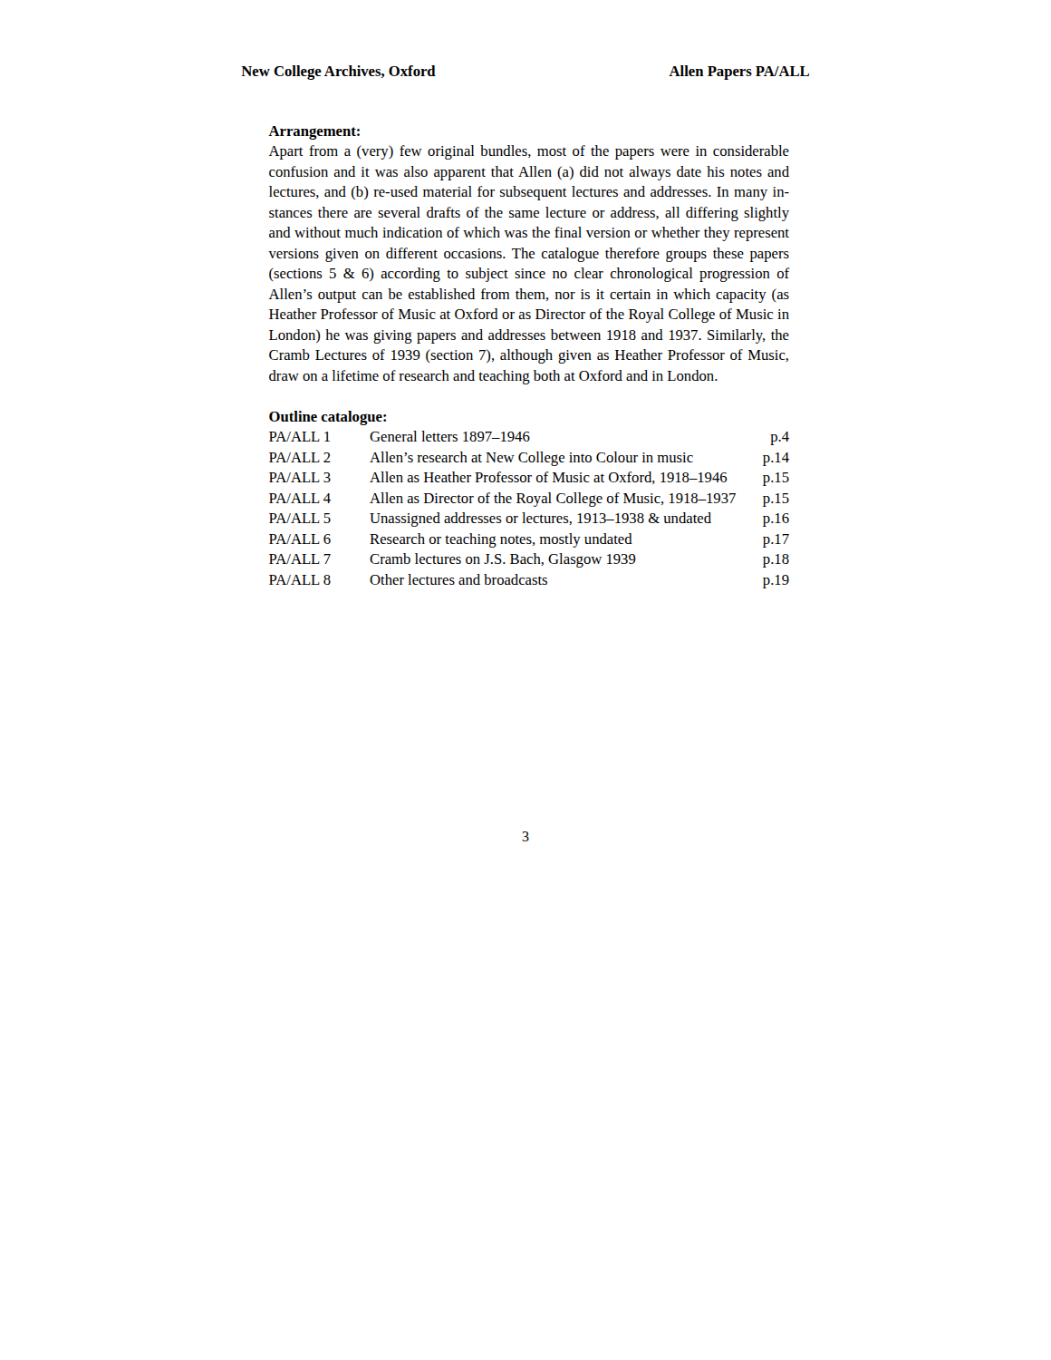New College Archives, Oxford Allen Papers PA/ALL
Arrangement:
Apart from a (very) few original bundles, most of the papers were in considerable confusion and it was also apparent that Allen (a) did not always date his notes and lectures, and (b) re-used material for subsequent lectures and addresses. In many instances there are several drafts of the same lecture or address, all differing slightly and without much indication of which was the final version or whether they represent versions given on different occasions. The catalogue therefore groups these papers (sections 5 & 6) according to subject since no clear chronological progression of Allen’s output can be established from them, nor is it certain in which capacity (as Heather Professor of Music at Oxford or as Director of the Royal College of Music in London) he was giving papers and addresses between 1918 and 1937. Similarly, the Cramb Lectures of 1939 (section 7), although given as Heather Professor of Music, draw on a lifetime of research and teaching both at Oxford and in London.
Outline catalogue:
| PA/ALL 1 | General letters 1897–1946 | p.4 |
| PA/ALL 2 | Allen’s research at New College into Colour in music | p.14 |
| PA/ALL 3 | Allen as Heather Professor of Music at Oxford, 1918–1946 | p.15 |
| PA/ALL 4 | Allen as Director of the Royal College of Music, 1918–1937 | p.15 |
| PA/ALL 5 | Unassigned addresses or lectures, 1913–1938 & undated | p.16 |
| PA/ALL 6 | Research or teaching notes, mostly undated | p.17 |
| PA/ALL 7 | Cramb lectures on J.S. Bach, Glasgow 1939 | p.18 |
| PA/ALL 8 | Other lectures and broadcasts | p.19 |
3